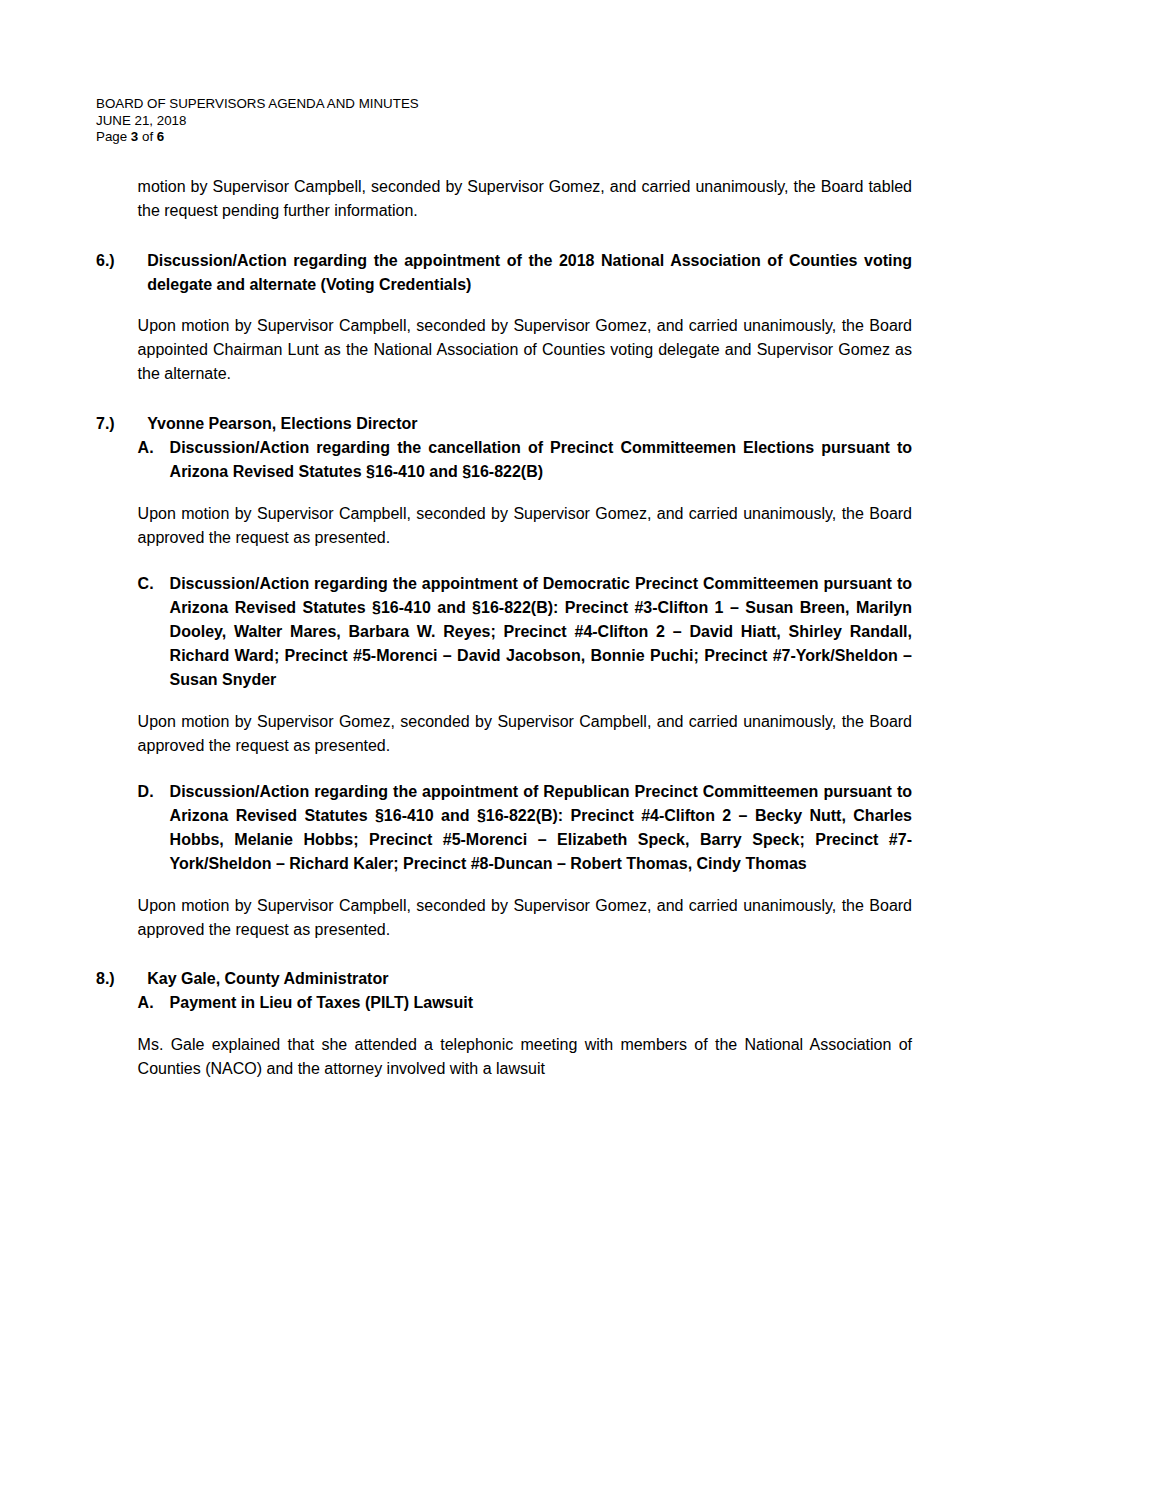BOARD OF SUPERVISORS AGENDA AND MINUTES
JUNE 21, 2018
Page 3 of 6
motion by Supervisor Campbell, seconded by Supervisor Gomez, and carried unanimously, the Board tabled the request pending further information.
6.) Discussion/Action regarding the appointment of the 2018 National Association of Counties voting delegate and alternate (Voting Credentials)
Upon motion by Supervisor Campbell, seconded by Supervisor Gomez, and carried unanimously, the Board appointed Chairman Lunt as the National Association of Counties voting delegate and Supervisor Gomez as the alternate.
7.) Yvonne Pearson, Elections Director
A. Discussion/Action regarding the cancellation of Precinct Committeemen Elections pursuant to Arizona Revised Statutes §16-410 and §16-822(B)
Upon motion by Supervisor Campbell, seconded by Supervisor Gomez, and carried unanimously, the Board approved the request as presented.
C. Discussion/Action regarding the appointment of Democratic Precinct Committeemen pursuant to Arizona Revised Statutes §16-410 and §16-822(B): Precinct #3-Clifton 1 – Susan Breen, Marilyn Dooley, Walter Mares, Barbara W. Reyes; Precinct #4-Clifton 2 – David Hiatt, Shirley Randall, Richard Ward; Precinct #5-Morenci – David Jacobson, Bonnie Puchi; Precinct #7-York/Sheldon – Susan Snyder
Upon motion by Supervisor Gomez, seconded by Supervisor Campbell, and carried unanimously, the Board approved the request as presented.
D. Discussion/Action regarding the appointment of Republican Precinct Committeemen pursuant to Arizona Revised Statutes §16-410 and §16-822(B): Precinct #4-Clifton 2 – Becky Nutt, Charles Hobbs, Melanie Hobbs; Precinct #5-Morenci – Elizabeth Speck, Barry Speck; Precinct #7-York/Sheldon – Richard Kaler; Precinct #8-Duncan – Robert Thomas, Cindy Thomas
Upon motion by Supervisor Campbell, seconded by Supervisor Gomez, and carried unanimously, the Board approved the request as presented.
8.) Kay Gale, County Administrator
A. Payment in Lieu of Taxes (PILT) Lawsuit
Ms. Gale explained that she attended a telephonic meeting with members of the National Association of Counties (NACO) and the attorney involved with a lawsuit